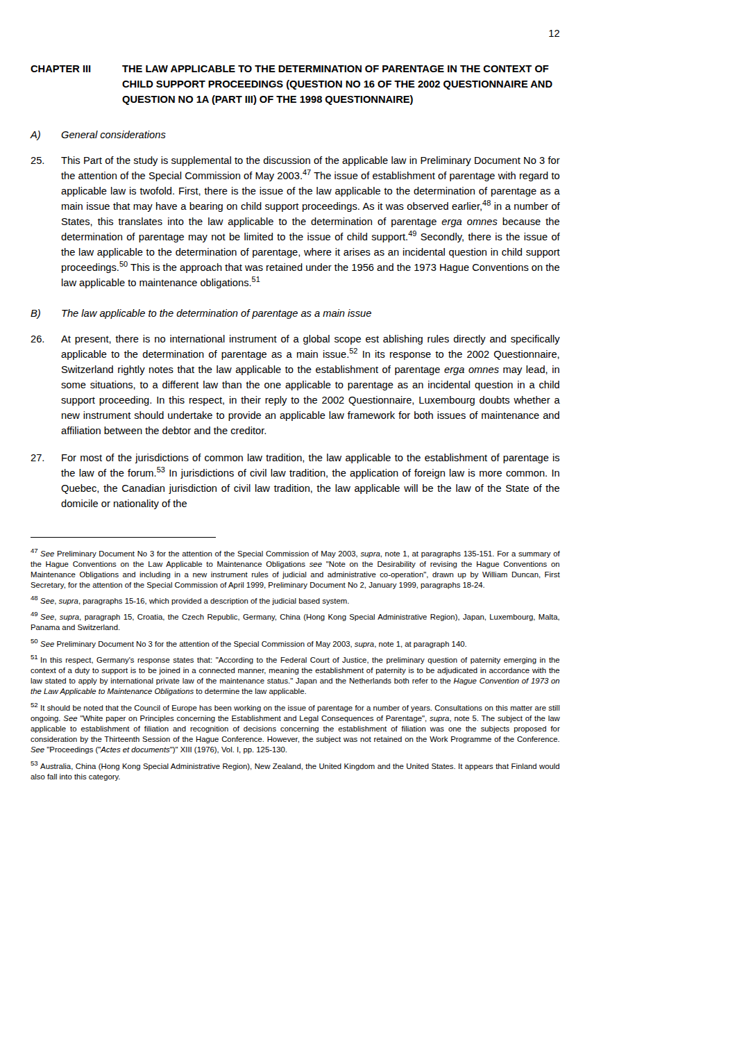12
CHAPTER III
THE LAW APPLICABLE TO THE DETERMINATION OF PARENTAGE IN THE CONTEXT OF CHILD SUPPORT PROCEEDINGS (QUESTION NO 16 OF THE 2002 QUESTIONNAIRE AND QUESTION NO 1A (PART III) OF THE 1998 QUESTIONNAIRE)
A) General considerations
25.
This Part of the study is supplemental to the discussion of the applicable law in Preliminary Document No 3 for the attention of the Special Commission of May 2003.47 The issue of establishment of parentage with regard to applicable law is twofold. First, there is the issue of the law applicable to the determination of parentage as a main issue that may have a bearing on child support proceedings. As it was observed earlier,48 in a number of States, this translates into the law applicable to the determination of parentage erga omnes because the determination of parentage may not be limited to the issue of child support.49 Secondly, there is the issue of the law applicable to the determination of parentage, where it arises as an incidental question in child support proceedings.50 This is the approach that was retained under the 1956 and the 1973 Hague Conventions on the law applicable to maintenance obligations.51
B) The law applicable to the determination of parentage as a main issue
26.
At present, there is no international instrument of a global scope est ablishing rules directly and specifically applicable to the determination of parentage as a main issue.52 In its response to the 2002 Questionnaire, Switzerland rightly notes that the law applicable to the establishment of parentage erga omnes may lead, in some situations, to a different law than the one applicable to parentage as an incidental question in a child support proceeding. In this respect, in their reply to the 2002 Questionnaire, Luxembourg doubts whether a new instrument should undertake to provide an applicable law framework for both issues of maintenance and affiliation between the debtor and the creditor.
27.
For most of the jurisdictions of common law tradition, the law applicable to the establishment of parentage is the law of the forum.53 In jurisdictions of civil law tradition, the application of foreign law is more common. In Quebec, the Canadian jurisdiction of civil law tradition, the law applicable will be the law of the State of the domicile or nationality of the
47 See Preliminary Document No 3 for the attention of the Special Commission of May 2003, supra, note 1, at paragraphs 135-151. For a summary of the Hague Conventions on the Law Applicable to Maintenance Obligations see "Note on the Desirability of revising the Hague Conventions on Maintenance Obligations and including in a new instrument rules of judicial and administrative co-operation", drawn up by William Duncan, First Secretary, for the attention of the Special Commission of April 1999, Preliminary Document No 2, January 1999, paragraphs 18-24.
48 See, supra, paragraphs 15-16, which provided a description of the judicial based system.
49 See, supra, paragraph 15, Croatia, the Czech Republic, Germany, China (Hong Kong Special Administrative Region), Japan, Luxembourg, Malta, Panama and Switzerland.
50 See Preliminary Document No 3 for the attention of the Special Commission of May 2003, supra, note 1, at paragraph 140.
51 In this respect, Germany's response states that: "According to the Federal Court of Justice, the preliminary question of paternity emerging in the context of a duty to support is to be joined in a connected manner, meaning the establishment of paternity is to be adjudicated in accordance with the law stated to apply by international private law of the maintenance status." Japan and the Netherlands both refer to the Hague Convention of 1973 on the Law Applicable to Maintenance Obligations to determine the law applicable.
52 It should be noted that the Council of Europe has been working on the issue of parentage for a number of years. Consultations on this matter are still ongoing. See "White paper on Principles concerning the Establishment and Legal Consequences of Parentage", supra, note 5. The subject of the law applicable to establishment of filiation and recognition of decisions concerning the establishment of filiation was one the subjects proposed for consideration by the Thirteenth Session of the Hague Conference. However, the subject was not retained on the Work Programme of the Conference. See "Proceedings ("Actes et documents")" XIII (1976), Vol. I, pp. 125-130.
53 Australia, China (Hong Kong Special Administrative Region), New Zealand, the United Kingdom and the United States. It appears that Finland would also fall into this category.